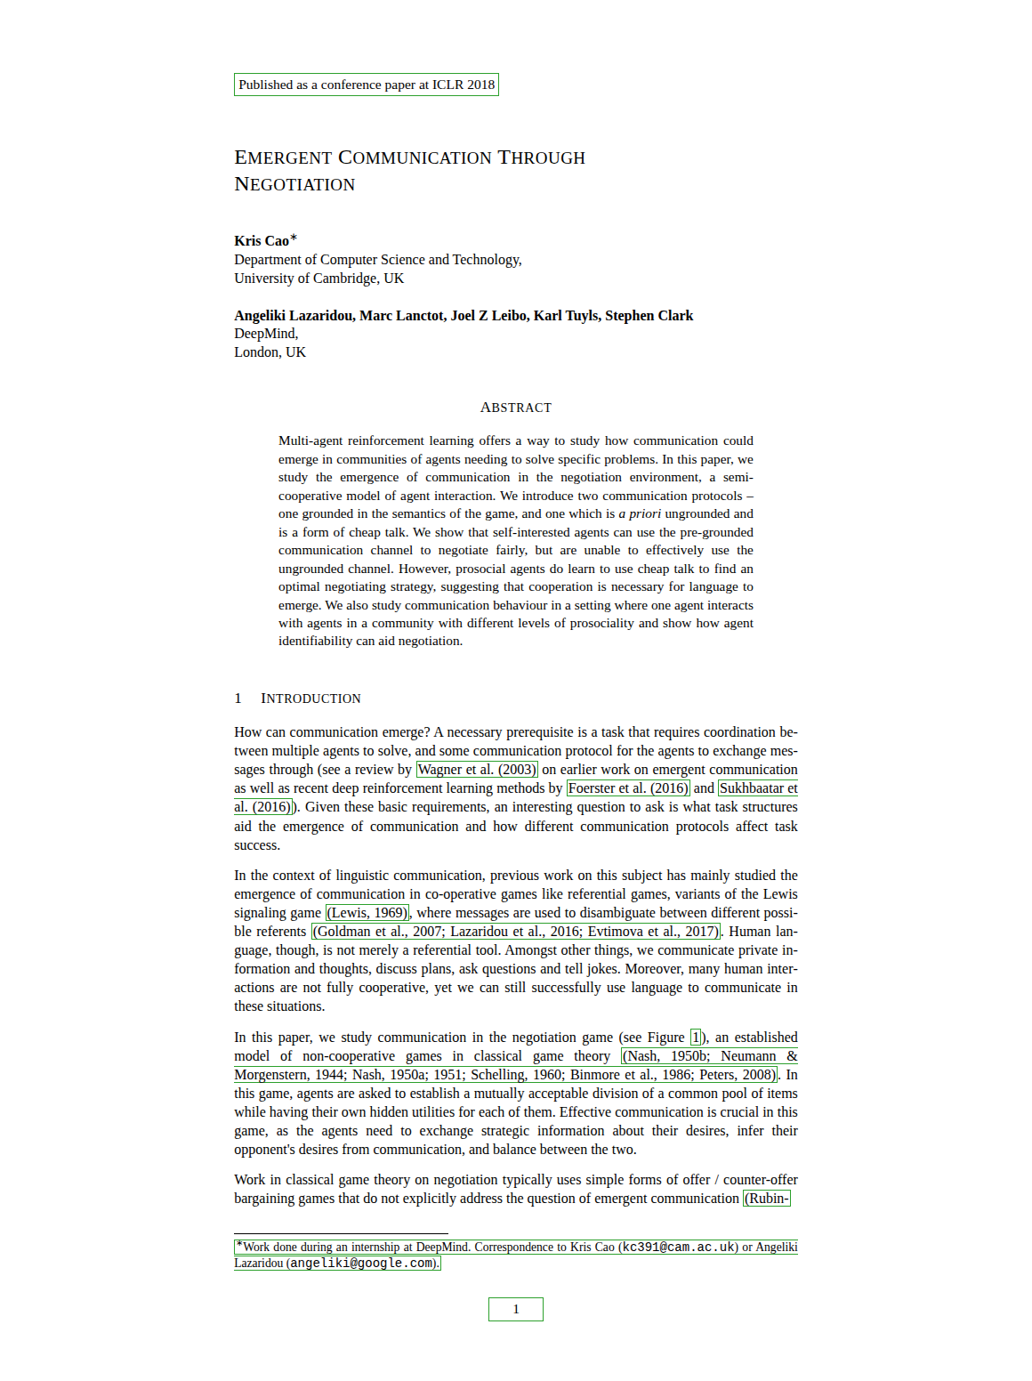Published as a conference paper at ICLR 2018
EMERGENT COMMUNICATION THROUGH
NEGOTIATION
Kris Cao∗
Department of Computer Science and Technology,
University of Cambridge, UK
Angeliki Lazaridou, Marc Lanctot, Joel Z Leibo, Karl Tuyls, Stephen Clark
DeepMind,
London, UK
ABSTRACT
Multi-agent reinforcement learning offers a way to study how communication could emerge in communities of agents needing to solve specific problems. In this paper, we study the emergence of communication in the negotiation environment, a semi-cooperative model of agent interaction. We introduce two communication protocols – one grounded in the semantics of the game, and one which is a priori ungrounded and is a form of cheap talk. We show that self-interested agents can use the pre-grounded communication channel to negotiate fairly, but are unable to effectively use the ungrounded channel. However, prosocial agents do learn to use cheap talk to find an optimal negotiating strategy, suggesting that cooperation is necessary for language to emerge. We also study communication behaviour in a setting where one agent interacts with agents in a community with different levels of prosociality and show how agent identifiability can aid negotiation.
1 INTRODUCTION
How can communication emerge? A necessary prerequisite is a task that requires coordination between multiple agents to solve, and some communication protocol for the agents to exchange messages through (see a review by Wagner et al. (2003) on earlier work on emergent communication as well as recent deep reinforcement learning methods by Foerster et al. (2016) and Sukhbaatar et al. (2016)). Given these basic requirements, an interesting question to ask is what task structures aid the emergence of communication and how different communication protocols affect task success.
In the context of linguistic communication, previous work on this subject has mainly studied the emergence of communication in co-operative games like referential games, variants of the Lewis signaling game (Lewis, 1969), where messages are used to disambiguate between different possible referents (Goldman et al., 2007; Lazaridou et al., 2016; Evtimova et al., 2017). Human language, though, is not merely a referential tool. Amongst other things, we communicate private information and thoughts, discuss plans, ask questions and tell jokes. Moreover, many human interactions are not fully cooperative, yet we can still successfully use language to communicate in these situations.
In this paper, we study communication in the negotiation game (see Figure 1), an established model of non-cooperative games in classical game theory (Nash, 1950b; Neumann & Morgenstern, 1944; Nash, 1950a; 1951; Schelling, 1960; Binmore et al., 1986; Peters, 2008). In this game, agents are asked to establish a mutually acceptable division of a common pool of items while having their own hidden utilities for each of them. Effective communication is crucial in this game, as the agents need to exchange strategic information about their desires, infer their opponent's desires from communication, and balance between the two.
Work in classical game theory on negotiation typically uses simple forms of offer / counter-offer bargaining games that do not explicitly address the question of emergent communication (Rubin-
∗Work done during an internship at DeepMind. Correspondence to Kris Cao (kc391@cam.ac.uk) or Angeliki Lazaridou (angeliki@google.com).
1